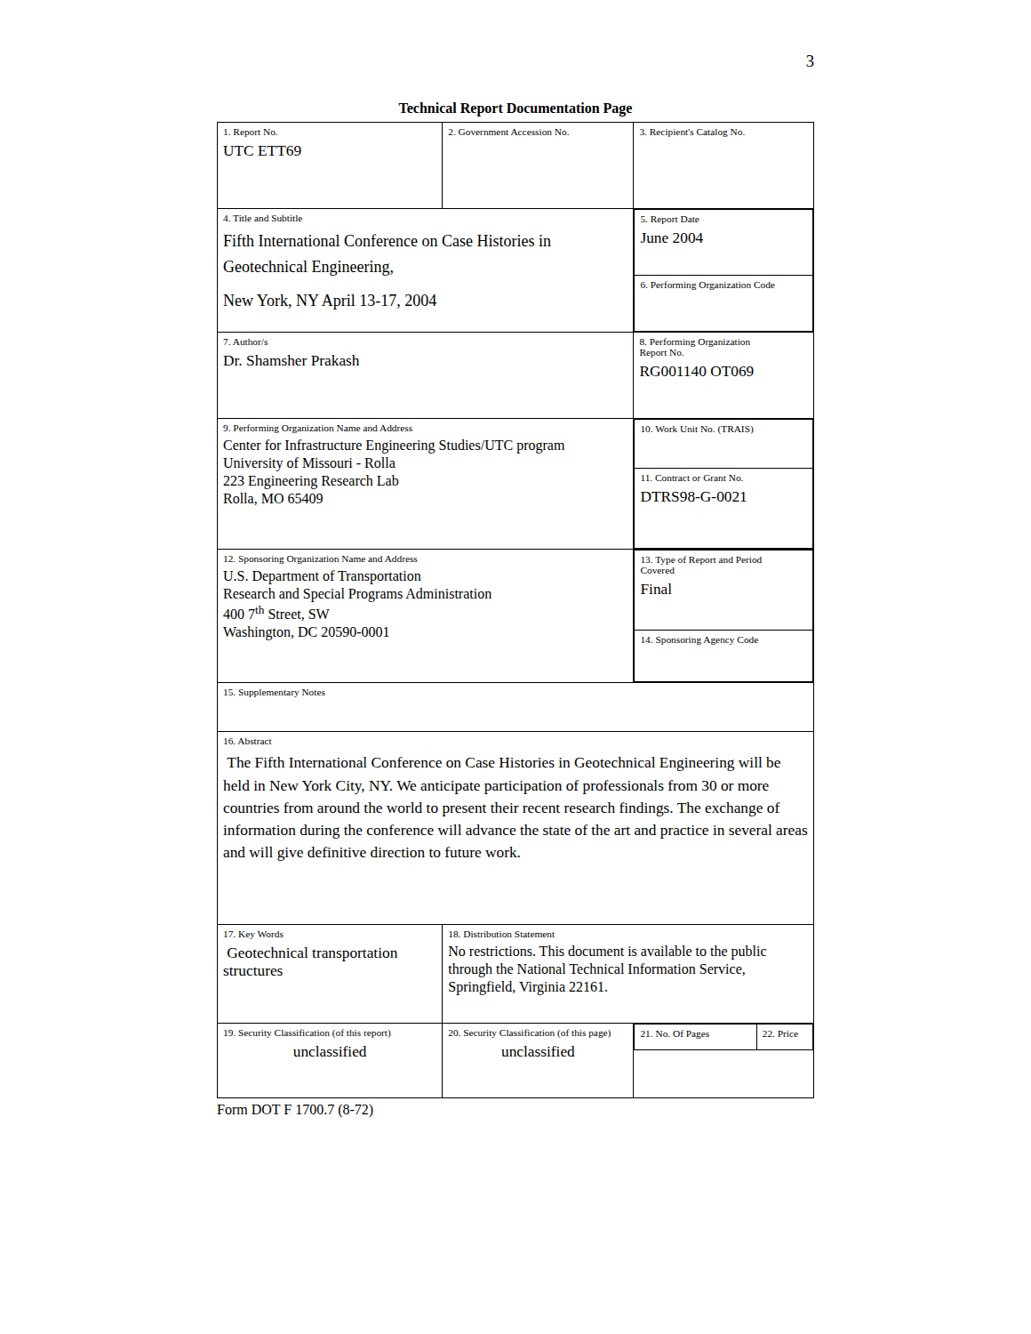3
Technical Report Documentation Page
| 1. Report No. UTC ETT69 | 2. Government Accession No. | 3. Recipient's Catalog No. |
| 4. Title and Subtitle Fifth International Conference on Case Histories in Geotechnical Engineering, New York, NY April 13-17, 2004 | / 5. Report Date June 2004 / / 6. Performing Organization Code / |
| 7. Author/s Dr. Shamsher Prakash | 8. Performing Organization Report No. RG001140 OT069 |
| 9. Performing Organization Name and Address Center for Infrastructure Engineering Studies/UTC program University of Missouri - Rolla 223 Engineering Research Lab Rolla, MO 65409 | / 10. Work Unit No. (TRAIS) / / 11. Contract or Grant No. DTRS98-G-0021 / |
| 12. Sponsoring Organization Name and Address U.S. Department of Transportation Research and Special Programs Administration 400 7 th Street, SW Washington, DC 20590-0001 | / 13. Type of Report and Period Covered Final / / 14. Sponsoring Agency Code / |
| 15. Supplementary Notes |
| 16. Abstract The Fifth International Conference on Case Histories in Geotechnical Engineering will be held in New York City, NY. We anticipate participation of professionals from 30 or more countries from around the world to present their recent research findings. The exchange of information during the conference will advance the state of the art and practice in several areas and will give definitive direction to future work. |
| 17. Key Words Geotechnical transportation structures | 18. Distribution Statement No restrictions. This document is available to the public through the National Technical Information Service, Springfield, Virginia 22161. |
| 19. Security Classification (of this report) unclassified | 20. Security Classification (of this page) unclassified | / 21. No. Of Pages / 22. Price / |
Form DOT F 1700.7 (8-72)